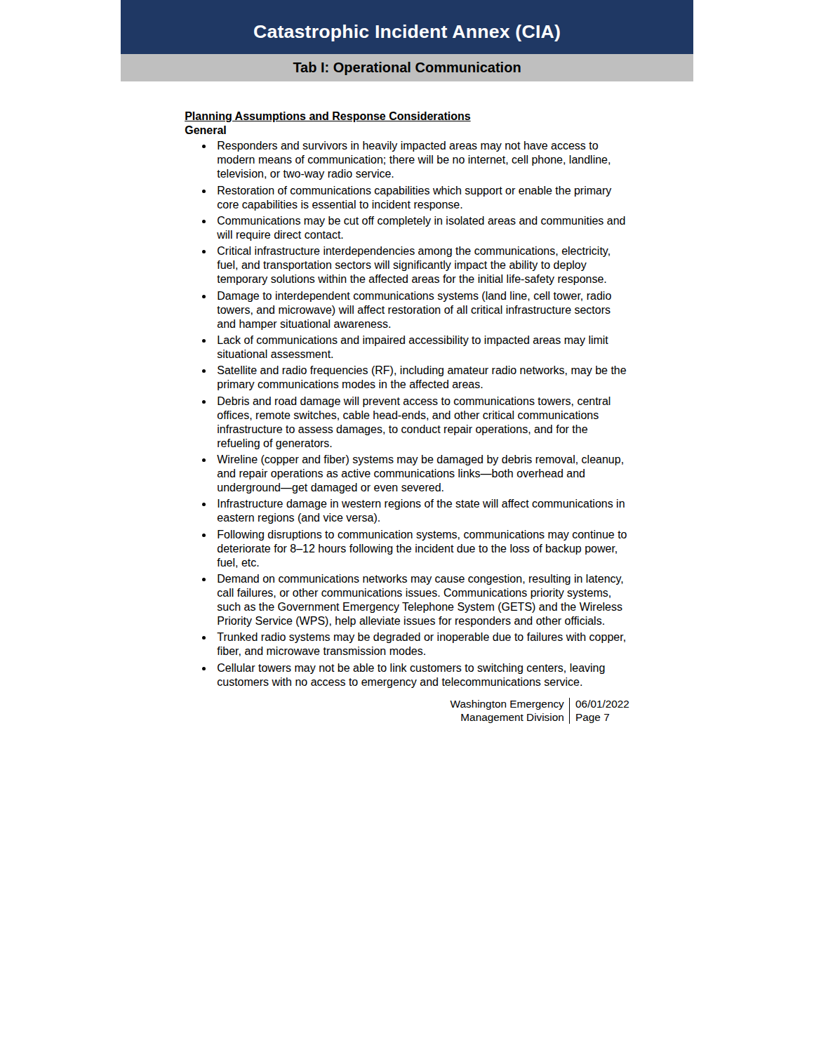Catastrophic Incident Annex (CIA)
Tab I: Operational Communication
Planning Assumptions and Response Considerations
General
Responders and survivors in heavily impacted areas may not have access to modern means of communication; there will be no internet, cell phone, landline, television, or two-way radio service.
Restoration of communications capabilities which support or enable the primary core capabilities is essential to incident response.
Communications may be cut off completely in isolated areas and communities and will require direct contact.
Critical infrastructure interdependencies among the communications, electricity, fuel, and transportation sectors will significantly impact the ability to deploy temporary solutions within the affected areas for the initial life-safety response.
Damage to interdependent communications systems (land line, cell tower, radio towers, and microwave) will affect restoration of all critical infrastructure sectors and hamper situational awareness.
Lack of communications and impaired accessibility to impacted areas may limit situational assessment.
Satellite and radio frequencies (RF), including amateur radio networks, may be the primary communications modes in the affected areas.
Debris and road damage will prevent access to communications towers, central offices, remote switches, cable head-ends, and other critical communications infrastructure to assess damages, to conduct repair operations, and for the refueling of generators.
Wireline (copper and fiber) systems may be damaged by debris removal, cleanup, and repair operations as active communications links—both overhead and underground—get damaged or even severed.
Infrastructure damage in western regions of the state will affect communications in eastern regions (and vice versa).
Following disruptions to communication systems, communications may continue to deteriorate for 8–12 hours following the incident due to the loss of backup power, fuel, etc.
Demand on communications networks may cause congestion, resulting in latency, call failures, or other communications issues. Communications priority systems, such as the Government Emergency Telephone System (GETS) and the Wireless Priority Service (WPS), help alleviate issues for responders and other officials.
Trunked radio systems may be degraded or inoperable due to failures with copper, fiber, and microwave transmission modes.
Cellular towers may not be able to link customers to switching centers, leaving customers with no access to emergency and telecommunications service.
Washington Emergency
Management Division
06/01/2022
Page 7